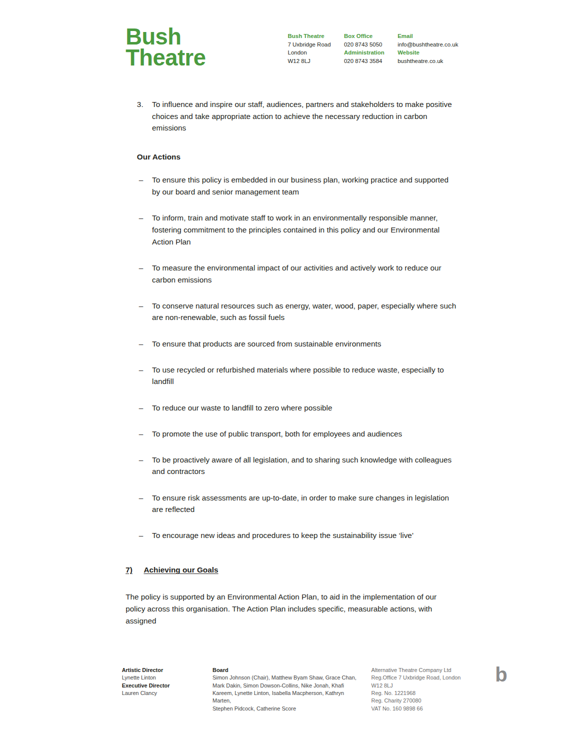Bush
Theatre
Bush Theatre 7 Uxbridge Road
London
W12 8LJ
Box Office 020 8743 5050
Administration 020 8743 3584
Email info@bushtheatre.co.uk
Website bushtheatre.co.uk
3. To influence and inspire our staff, audiences, partners and stakeholders to make positive choices and take appropriate action to achieve the necessary reduction in carbon emissions
Our Actions
To ensure this policy is embedded in our business plan, working practice and supported by our board and senior management team
To inform, train and motivate staff to work in an environmentally responsible manner, fostering commitment to the principles contained in this policy and our Environmental Action Plan
To measure the environmental impact of our activities and actively work to reduce our carbon emissions
To conserve natural resources such as energy, water, wood, paper, especially where such are non-renewable, such as fossil fuels
To ensure that products are sourced from sustainable environments
To use recycled or refurbished materials where possible to reduce waste, especially to landfill
To reduce our waste to landfill to zero where possible
To promote the use of public transport, both for employees and audiences
To be proactively aware of all legislation, and to sharing such knowledge with colleagues and contractors
To ensure risk assessments are up-to-date, in order to make sure changes in legislation are reflected
To encourage new ideas and procedures to keep the sustainability issue ‘live’
7) Achieving our Goals
The policy is supported by an Environmental Action Plan, to aid in the implementation of our policy across this organisation. The Action Plan includes specific, measurable actions, with assigned
Artistic Director
Lynette Linton
Executive Director
Lauren Clancy
Board
Simon Johnson (Chair), Matthew Byam Shaw, Grace Chan,
Mark Dakin, Simon Dowson-Collins, Nike Jonah, Khafi
Kareem, Lynette Linton, Isabella Macpherson, Kathryn Marten,
Stephen Pidcock, Catherine Score
Alternative Theatre Company Ltd
Reg.Office 7 Uxbridge Road, London W12 8LJ
Reg. No. 1221968
Reg. Charity 270080
VAT No. 160 9898 66
b